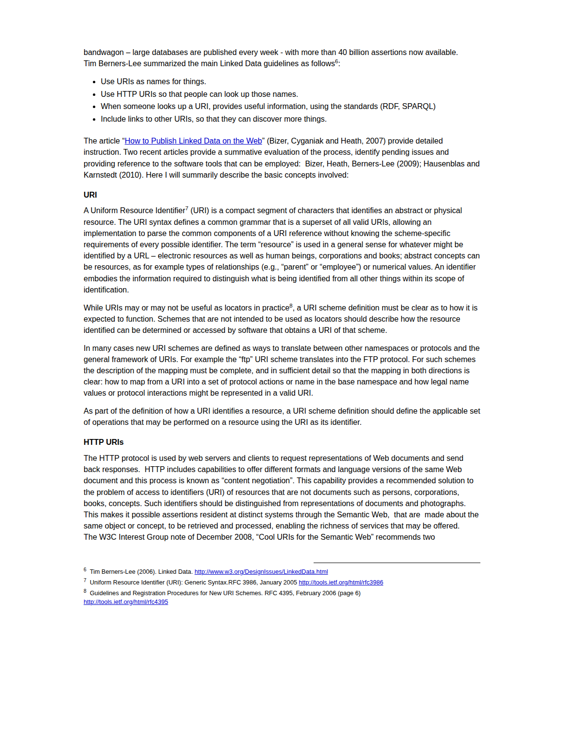bandwagon – large databases are published every week - with more than 40 billion assertions now available.
Tim Berners-Lee summarized the main Linked Data guidelines as follows6:
Use URIs as names for things.
Use HTTP URIs so that people can look up those names.
When someone looks up a URI, provides useful information, using the standards (RDF, SPARQL)
Include links to other URIs, so that they can discover more things.
The article “How to Publish Linked Data on the Web” (Bizer, Cyganiak and Heath, 2007) provide detailed instruction. Two recent articles provide a summative evaluation of the process, identify pending issues and providing reference to the software tools that can be employed: Bizer, Heath, Berners-Lee (2009); Hausenblas and Karnstedt (2010). Here I will summarily describe the basic concepts involved:
URI
A Uniform Resource Identifier7 (URI) is a compact segment of characters that identifies an abstract or physical resource. The URI syntax defines a common grammar that is a superset of all valid URIs, allowing an implementation to parse the common components of a URI reference without knowing the scheme-specific requirements of every possible identifier. The term “resource” is used in a general sense for whatever might be identified by a URL – electronic resources as well as human beings, corporations and books; abstract concepts can be resources, as for example types of relationships (e.g., “parent” or “employee”) or numerical values. An identifier embodies the information required to distinguish what is being identified from all other things within its scope of identification.
While URIs may or may not be useful as locators in practice8, a URI scheme definition must be clear as to how it is expected to function. Schemes that are not intended to be used as locators should describe how the resource identified can be determined or accessed by software that obtains a URI of that scheme.
In many cases new URI schemes are defined as ways to translate between other namespaces or protocols and the general framework of URIs. For example the “ftp” URI scheme translates into the FTP protocol. For such schemes the description of the mapping must be complete, and in sufficient detail so that the mapping in both directions is clear: how to map from a URI into a set of protocol actions or name in the base namespace and how legal name values or protocol interactions might be represented in a valid URI.
As part of the definition of how a URI identifies a resource, a URI scheme definition should define the applicable set of operations that may be performed on a resource using the URI as its identifier.
HTTP URIs
The HTTP protocol is used by web servers and clients to request representations of Web documents and send back responses. HTTP includes capabilities to offer different formats and language versions of the same Web document and this process is known as “content negotiation”. This capability provides a recommended solution to the problem of access to identifiers (URI) of resources that are not documents such as persons, corporations, books, concepts. Such identifiers should be distinguished from representations of documents and photographs. This makes it possible assertions resident at distinct systems through the Semantic Web, that are made about the same object or concept, to be retrieved and processed, enabling the richness of services that may be offered.
The W3C Interest Group note of December 2008, “Cool URIs for the Semantic Web” recommends two
6 Tim Berners-Lee (2006). Linked Data. http://www.w3.org/DesignIssues/LinkedData.html
7 Uniform Resource Identifier (URI): Generic Syntax.RFC 3986, January 2005 http://tools.ietf.org/html/rfc3986
8 Guidelines and Registration Procedures for New URI Schemes. RFC 4395, February 2006 (page 6)
http://tools.ietf.org/html/rfc4395